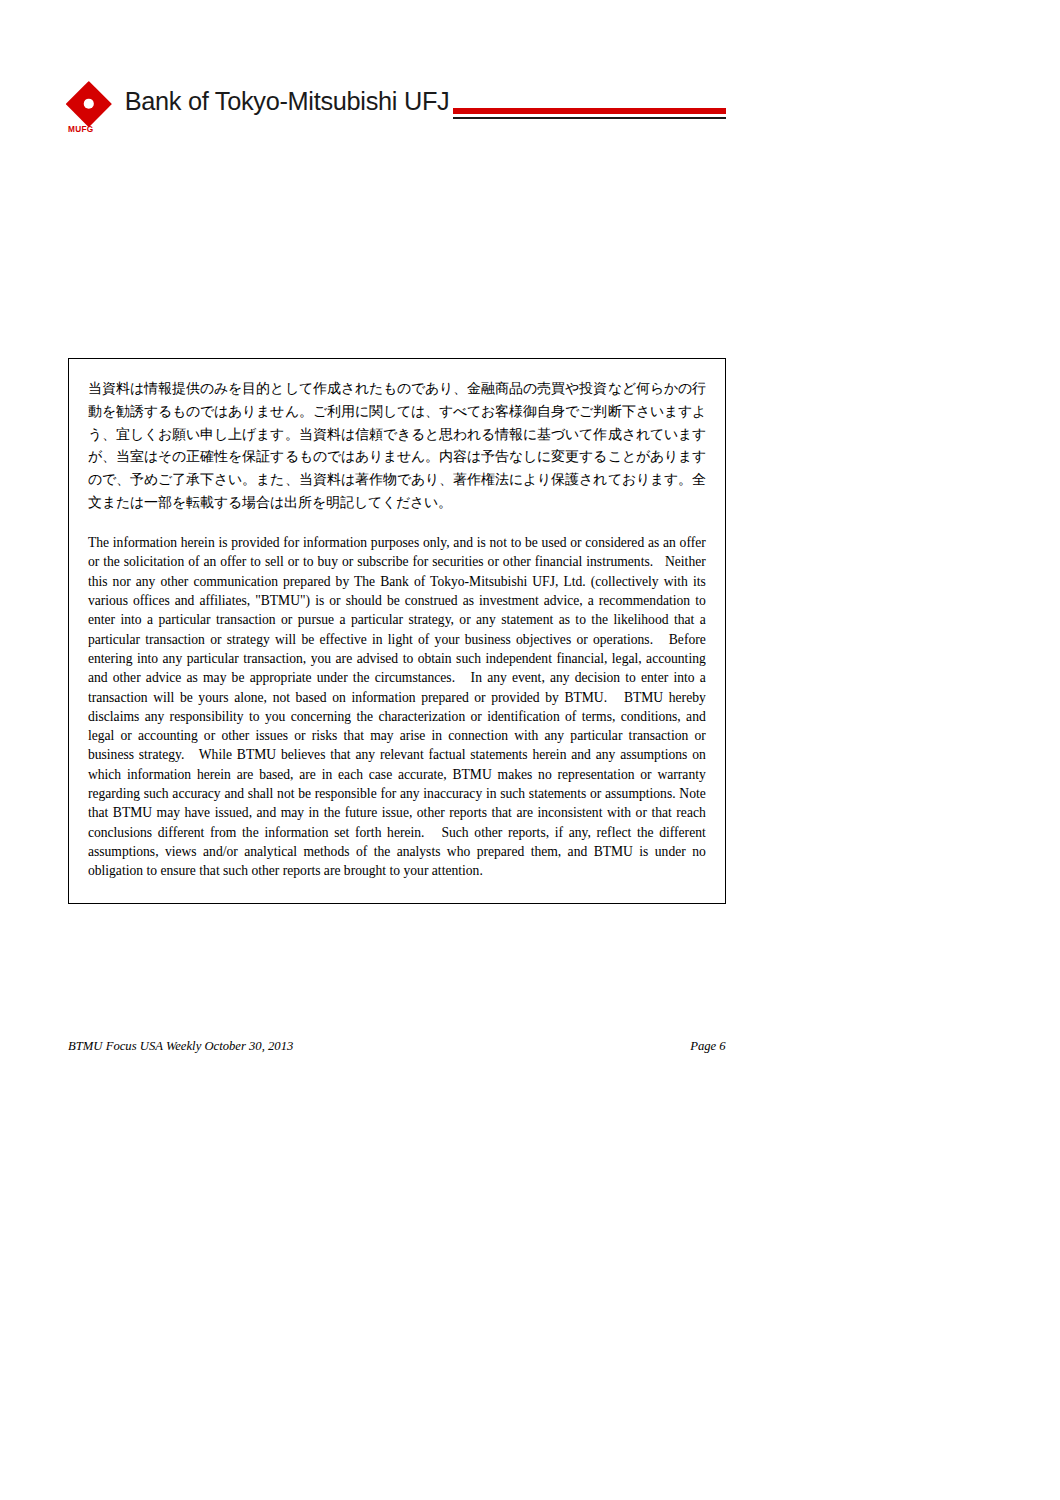MUFG
Bank of Tokyo-Mitsubishi UFJ
当資料は情報提供のみを目的として作成されたものであり、金融商品の売買や投資など何らかの行動を勧誘するものではありません。ご利用に関しては、すべてお客様御自身でご判断下さいますよう、宜しくお願い申し上げます。当資料は信頼できると思われる情報に基づいて作成されていますが、当室はその正確性を保証するものではありません。内容は予告なしに変更することがありますので、予めご了承下さい。また、当資料は著作物であり、著作権法により保護されております。全文または一部を転載する場合は出所を明記してください。
The information herein is provided for information purposes only, and is not to be used or considered as an offer or the solicitation of an offer to sell or to buy or subscribe for securities or other financial instruments. Neither this nor any other communication prepared by The Bank of Tokyo-Mitsubishi UFJ, Ltd. (collectively with its various offices and affiliates, "BTMU") is or should be construed as investment advice, a recommendation to enter into a particular transaction or pursue a particular strategy, or any statement as to the likelihood that a particular transaction or strategy will be effective in light of your business objectives or operations. Before entering into any particular transaction, you are advised to obtain such independent financial, legal, accounting and other advice as may be appropriate under the circumstances. In any event, any decision to enter into a transaction will be yours alone, not based on information prepared or provided by BTMU. BTMU hereby disclaims any responsibility to you concerning the characterization or identification of terms, conditions, and legal or accounting or other issues or risks that may arise in connection with any particular transaction or business strategy. While BTMU believes that any relevant factual statements herein and any assumptions on which information herein are based, are in each case accurate, BTMU makes no representation or warranty regarding such accuracy and shall not be responsible for any inaccuracy in such statements or assumptions. Note that BTMU may have issued, and may in the future issue, other reports that are inconsistent with or that reach conclusions different from the information set forth herein. Such other reports, if any, reflect the different assumptions, views and/or analytical methods of the analysts who prepared them, and BTMU is under no obligation to ensure that such other reports are brought to your attention.
BTMU Focus USA Weekly October 30, 2013
Page 6